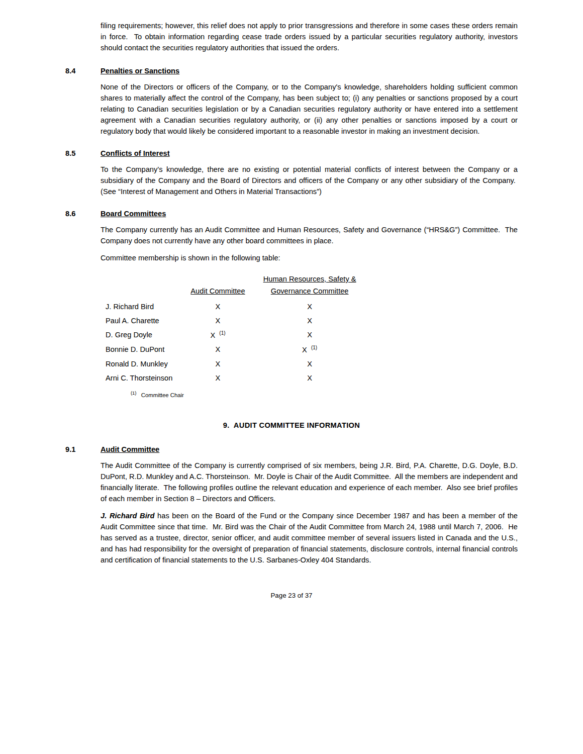filing requirements; however, this relief does not apply to prior transgressions and therefore in some cases these orders remain in force. To obtain information regarding cease trade orders issued by a particular securities regulatory authority, investors should contact the securities regulatory authorities that issued the orders.
8.4 Penalties or Sanctions
None of the Directors or officers of the Company, or to the Company's knowledge, shareholders holding sufficient common shares to materially affect the control of the Company, has been subject to; (i) any penalties or sanctions proposed by a court relating to Canadian securities legislation or by a Canadian securities regulatory authority or have entered into a settlement agreement with a Canadian securities regulatory authority, or (ii) any other penalties or sanctions imposed by a court or regulatory body that would likely be considered important to a reasonable investor in making an investment decision.
8.5 Conflicts of Interest
To the Company’s knowledge, there are no existing or potential material conflicts of interest between the Company or a subsidiary of the Company and the Board of Directors and officers of the Company or any other subsidiary of the Company. (See “Interest of Management and Others in Material Transactions”)
8.6 Board Committees
The Company currently has an Audit Committee and Human Resources, Safety and Governance (“HRS&G”) Committee. The Company does not currently have any other board committees in place.
Committee membership is shown in the following table:
| | | Human Resources, Safety & |
| | Audit Committee | Governance Committee |
| J. Richard Bird | X | X |
| Paul A. Charette | X | X |
| D. Greg Doyle | X (1) | X |
| Bonnie D. DuPont | X | X (1) |
| Ronald D. Munkley | X | X |
| Arni C. Thorsteinson | X | X |
(1) Committee Chair
9. AUDIT COMMITTEE INFORMATION
9.1 Audit Committee
The Audit Committee of the Company is currently comprised of six members, being J.R. Bird, P.A. Charette, D.G. Doyle, B.D. DuPont, R.D. Munkley and A.C. Thorsteinson. Mr. Doyle is Chair of the Audit Committee. All the members are independent and financially literate. The following profiles outline the relevant education and experience of each member. Also see brief profiles of each member in Section 8 – Directors and Officers.
J. Richard Bird has been on the Board of the Fund or the Company since December 1987 and has been a member of the Audit Committee since that time. Mr. Bird was the Chair of the Audit Committee from March 24, 1988 until March 7, 2006. He has served as a trustee, director, senior officer, and audit committee member of several issuers listed in Canada and the U.S., and has had responsibility for the oversight of preparation of financial statements, disclosure controls, internal financial controls and certification of financial statements to the U.S. Sarbanes-Oxley 404 Standards.
Page 23 of 37